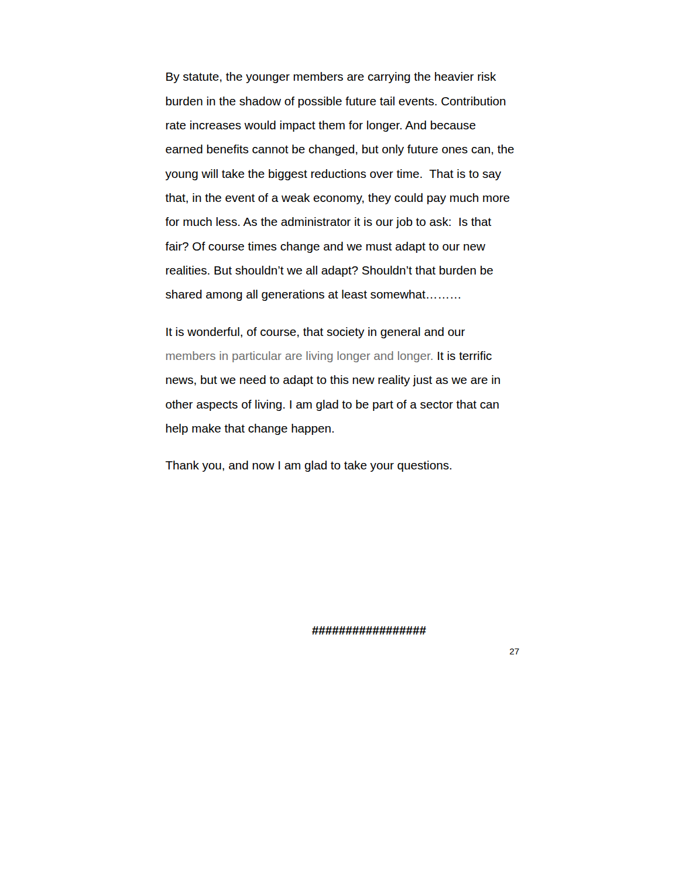By statute, the younger members are carrying the heavier risk burden in the shadow of possible future tail events. Contribution rate increases would impact them for longer. And because earned benefits cannot be changed, but only future ones can, the young will take the biggest reductions over time. That is to say that, in the event of a weak economy, they could pay much more for much less. As the administrator it is our job to ask: Is that fair? Of course times change and we must adapt to our new realities. But shouldn’t we all adapt? Shouldn’t that burden be shared among all generations at least somewhat………
It is wonderful, of course, that society in general and our members in particular are living longer and longer. It is terrific news, but we need to adapt to this new reality just as we are in other aspects of living. I am glad to be part of a sector that can help make that change happen.
Thank you, and now I am glad to take your questions.
#################
27